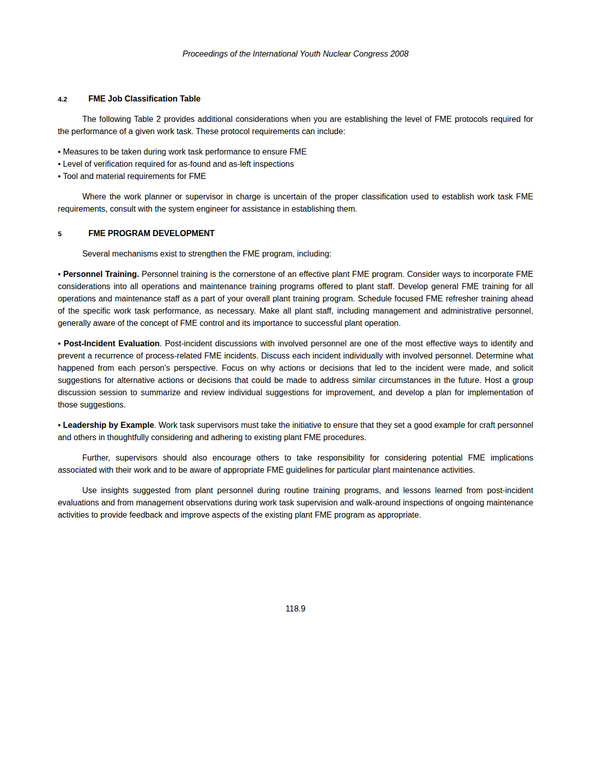Proceedings of the International Youth Nuclear Congress 2008
4.2 FME Job Classification Table
The following Table 2 provides additional considerations when you are establishing the level of FME protocols required for the performance of a given work task. These protocol requirements can include:
Measures to be taken during work task performance to ensure FME
Level of verification required for as-found and as-left inspections
Tool and material requirements for FME
Where the work planner or supervisor in charge is uncertain of the proper classification used to establish work task FME requirements, consult with the system engineer for assistance in establishing them.
5 FME PROGRAM DEVELOPMENT
Several mechanisms exist to strengthen the FME program, including:
Personnel Training. Personnel training is the cornerstone of an effective plant FME program. Consider ways to incorporate FME considerations into all operations and maintenance training programs offered to plant staff. Develop general FME training for all operations and maintenance staff as a part of your overall plant training program. Schedule focused FME refresher training ahead of the specific work task performance, as necessary. Make all plant staff, including management and administrative personnel, generally aware of the concept of FME control and its importance to successful plant operation.
Post-Incident Evaluation. Post-incident discussions with involved personnel are one of the most effective ways to identify and prevent a recurrence of process-related FME incidents. Discuss each incident individually with involved personnel. Determine what happened from each person's perspective. Focus on why actions or decisions that led to the incident were made, and solicit suggestions for alternative actions or decisions that could be made to address similar circumstances in the future. Host a group discussion session to summarize and review individual suggestions for improvement, and develop a plan for implementation of those suggestions.
Leadership by Example. Work task supervisors must take the initiative to ensure that they set a good example for craft personnel and others in thoughtfully considering and adhering to existing plant FME procedures.
Further, supervisors should also encourage others to take responsibility for considering potential FME implications associated with their work and to be aware of appropriate FME guidelines for particular plant maintenance activities.
Use insights suggested from plant personnel during routine training programs, and lessons learned from post-incident evaluations and from management observations during work task supervision and walk-around inspections of ongoing maintenance activities to provide feedback and improve aspects of the existing plant FME program as appropriate.
118.9